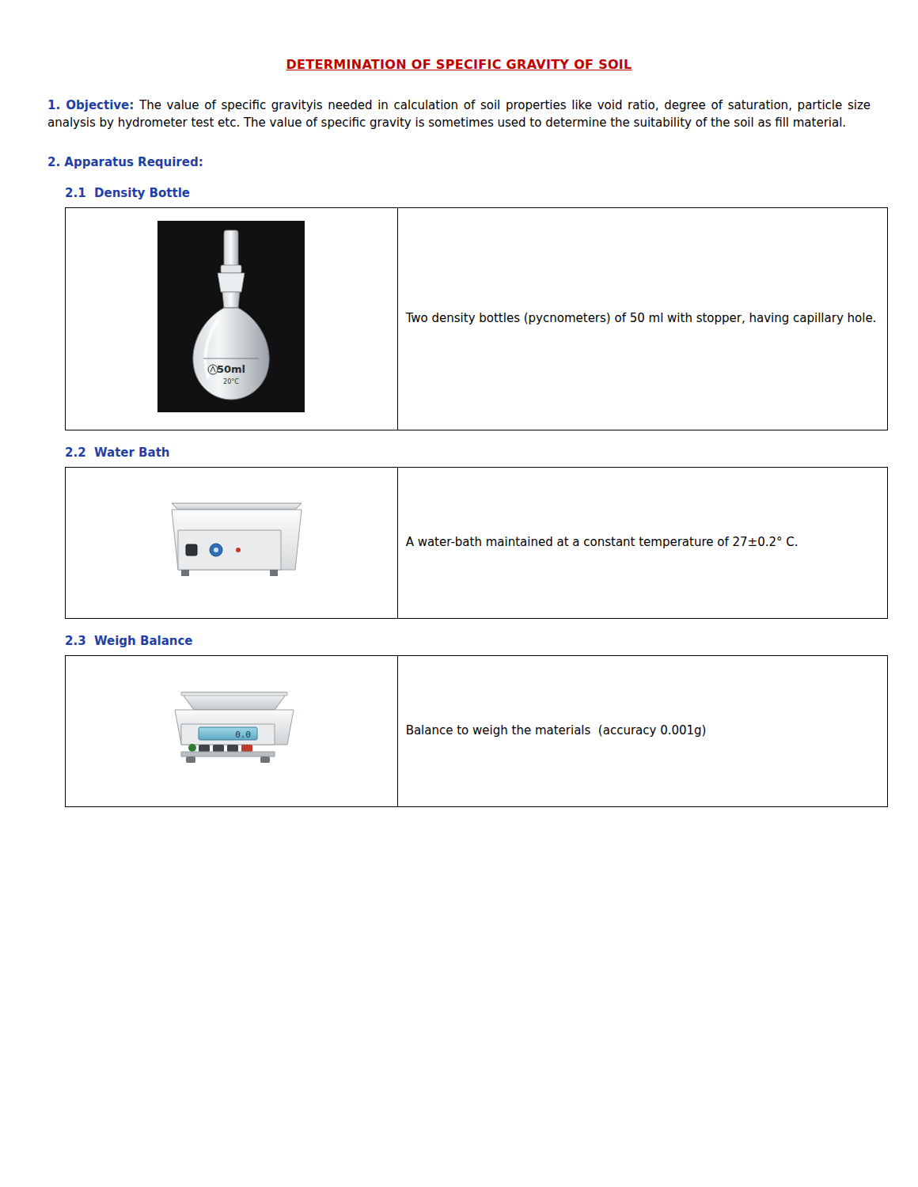DETERMINATION OF SPECIFIC GRAVITY OF SOIL
1. Objective: The value of specific gravityis needed in calculation of soil properties like void ratio, degree of saturation, particle size analysis by hydrometer test etc. The value of specific gravity is sometimes used to determine the suitability of the soil as fill material.
2. Apparatus Required:
2.1 Density Bottle
| 50ml 20°C | Two density bottles (pycnometers) of 50 ml with stopper, having capillary hole. |
2.2 Water Bath
| | A water-bath maintained at a constant temperature of 27±0.2° C. |
2.3 Weigh Balance
| 0.0 | Balance to weigh the materials (accuracy 0.001g) |